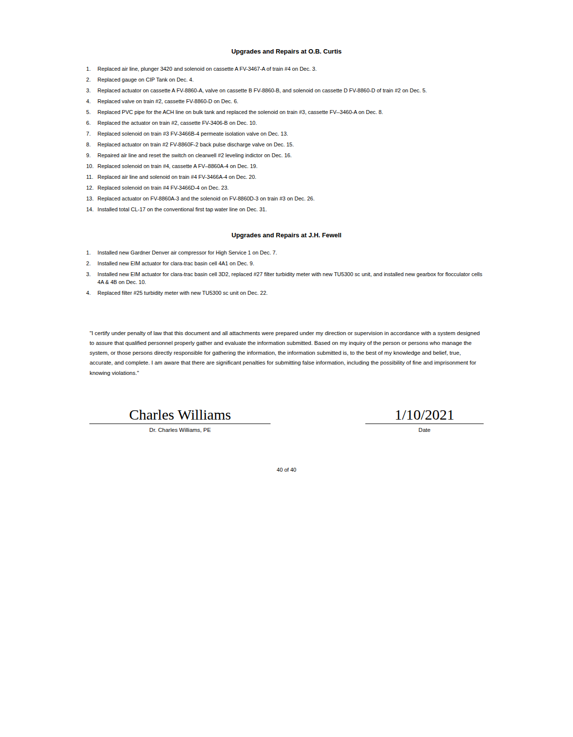Upgrades and Repairs at O.B. Curtis
Replaced air line, plunger 3420 and solenoid on cassette A FV-3467-A of train #4 on Dec. 3.
Replaced gauge on CIP Tank on Dec. 4.
Replaced actuator on cassette A FV-8860-A, valve on cassette B FV-8860-B, and solenoid on cassette D FV-8860-D of train #2 on Dec. 5.
Replaced valve on train #2, cassette FV-8860-D on Dec. 6.
Replaced PVC pipe for the ACH line on bulk tank and replaced the solenoid on train #3, cassette FV--3460-A on Dec. 8.
Replaced the actuator on train #2, cassette FV-3406-B on Dec. 10.
Replaced solenoid on train #3 FV-3466B-4 permeate isolation valve on Dec. 13.
Replaced actuator on train #2 FV-8860F-2 back pulse discharge valve on Dec. 15.
Repaired air line and reset the switch on clearwell #2 leveling indictor on Dec. 16.
Replaced solenoid on train #4, cassette A FV–8860A-4 on Dec. 19.
Replaced air line and solenoid on train #4 FV-3466A-4 on Dec. 20.
Replaced solenoid on train #4 FV-3466D-4 on Dec. 23.
Replaced actuator on FV-8860A-3 and the solenoid on FV-8860D-3 on train #3 on Dec. 26.
Installed total CL-17 on the conventional first tap water line on Dec. 31.
Upgrades and Repairs at J.H. Fewell
Installed new Gardner Denver air compressor for High Service 1 on Dec. 7.
Installed new EIM actuator for clara-trac basin cell 4A1 on Dec. 9.
Installed new EIM actuator for clara-trac basin cell 3D2, replaced #27 filter turbidity meter with new TU5300 sc unit, and installed new gearbox for flocculator cells 4A & 4B on Dec. 10.
Replaced filter #25 turbidity meter with new TU5300 sc unit on Dec. 22.
"I certify under penalty of law that this document and all attachments were prepared under my direction or supervision in accordance with a system designed to assure that qualified personnel properly gather and evaluate the information submitted. Based on my inquiry of the person or persons who manage the system, or those persons directly responsible for gathering the information, the information submitted is, to the best of my knowledge and belief, true, accurate, and complete. I am aware that there are significant penalties for submitting false information, including the possibility of fine and imprisonment for knowing violations."
Charles Williams
Dr. Charles Williams, PE
1/10/2021
Date
40 of 40